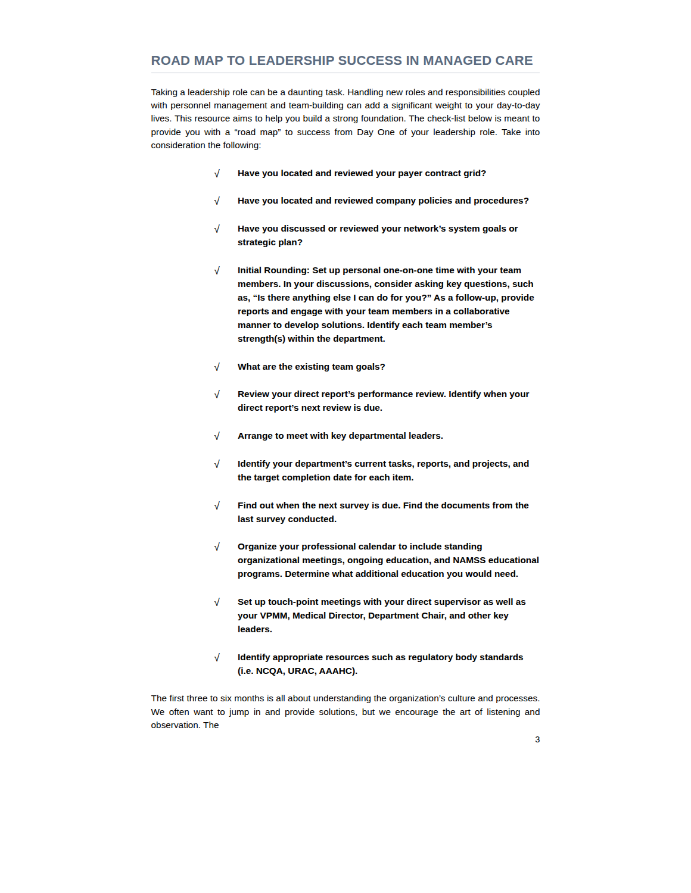ROAD MAP TO LEADERSHIP SUCCESS IN MANAGED CARE
Taking a leadership role can be a daunting task. Handling new roles and responsibilities coupled with personnel management and team-building can add a significant weight to your day-to-day lives. This resource aims to help you build a strong foundation. The check-list below is meant to provide you with a “road map” to success from Day One of your leadership role. Take into consideration the following:
Have you located and reviewed your payer contract grid?
Have you located and reviewed company policies and procedures?
Have you discussed or reviewed your network’s system goals or strategic plan?
Initial Rounding: Set up personal one-on-one time with your team members. In your discussions, consider asking key questions, such as, “Is there anything else I can do for you?” As a follow-up, provide reports and engage with your team members in a collaborative manner to develop solutions. Identify each team member’s strength(s) within the department.
What are the existing team goals?
Review your direct report’s performance review. Identify when your direct report’s next review is due.
Arrange to meet with key departmental leaders.
Identify your department’s current tasks, reports, and projects, and the target completion date for each item.
Find out when the next survey is due. Find the documents from the last survey conducted.
Organize your professional calendar to include standing organizational meetings, ongoing education, and NAMSS educational programs. Determine what additional education you would need.
Set up touch-point meetings with your direct supervisor as well as your VPMM, Medical Director, Department Chair, and other key leaders.
Identify appropriate resources such as regulatory body standards (i.e. NCQA, URAC, AAAHC).
The first three to six months is all about understanding the organization’s culture and processes. We often want to jump in and provide solutions, but we encourage the art of listening and observation. The
3